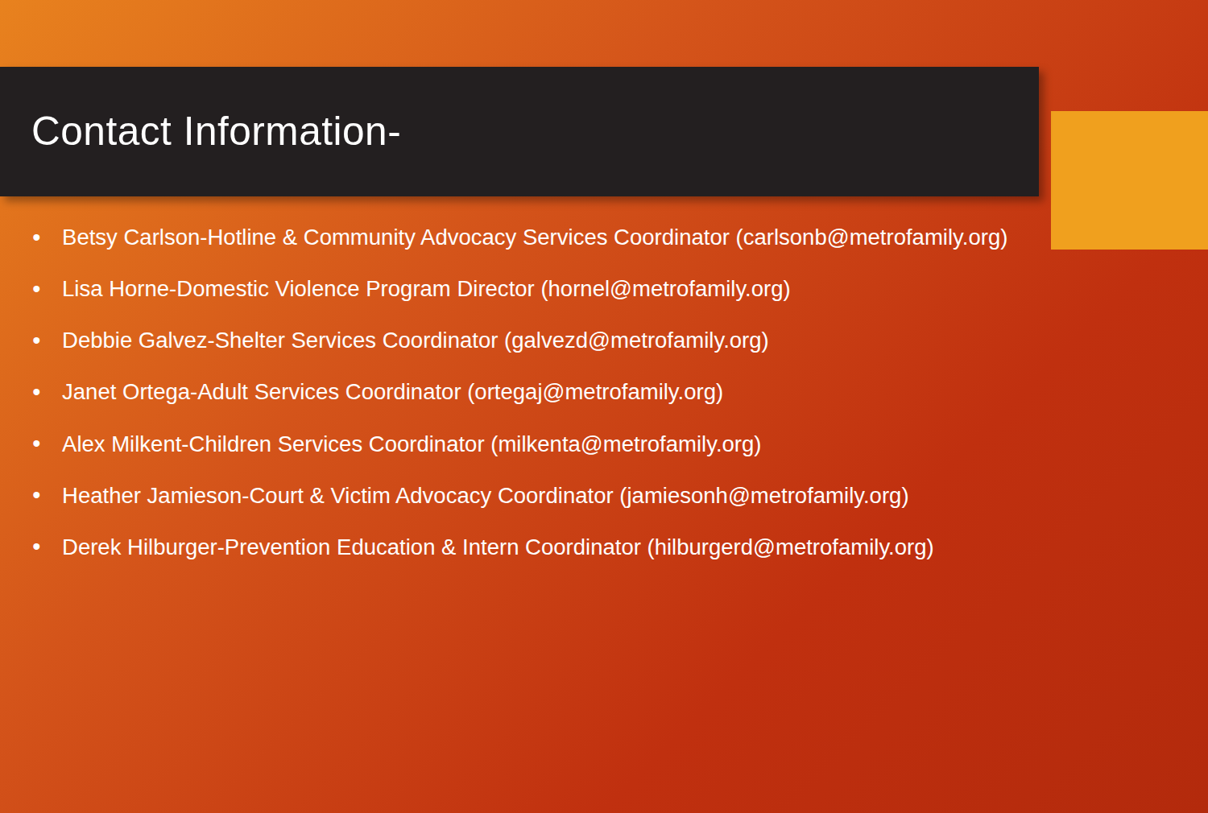Contact Information-
Betsy Carlson-Hotline & Community Advocacy Services Coordinator (carlsonb@metrofamily.org)
Lisa Horne-Domestic Violence Program Director (hornel@metrofamily.org)
Debbie Galvez-Shelter Services Coordinator (galvezd@metrofamily.org)
Janet Ortega-Adult Services Coordinator (ortegaj@metrofamily.org)
Alex Milkent-Children Services Coordinator (milkenta@metrofamily.org)
Heather Jamieson-Court & Victim Advocacy Coordinator (jamiesonh@metrofamily.org)
Derek Hilburger-Prevention Education & Intern Coordinator (hilburgerd@metrofamily.org)